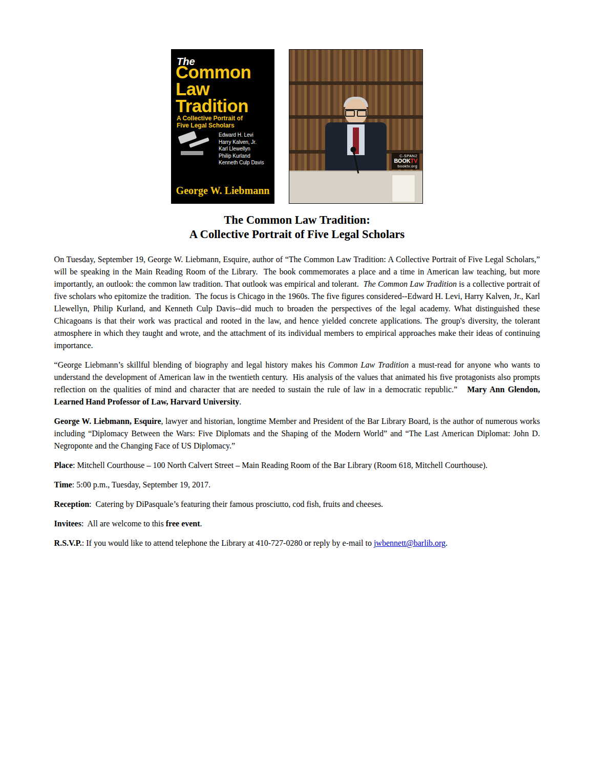The
Common Law
Tradition
A Collective Portrait of
Five Legal Scholars
Edward H. Levi
Harry Kalven, Jr.
Karl Llewellyn
Philip Kurland
Kenneth Culp Davis
George W. Liebmann
C-SPAN2
BOOKTV
booktv.org
The Common Law Tradition:
A Collective Portrait of Five Legal Scholars
On Tuesday, September 19, George W. Liebmann, Esquire, author of “The Common Law Tradition: A Collective Portrait of Five Legal Scholars,” will be speaking in the Main Reading Room of the Library. The book commemorates a place and a time in American law teaching, but more importantly, an outlook: the common law tradition. That outlook was empirical and tolerant. The Common Law Tradition is a collective portrait of five scholars who epitomize the tradition. The focus is Chicago in the 1960s. The five figures considered--Edward H. Levi, Harry Kalven, Jr., Karl Llewellyn, Philip Kurland, and Kenneth Culp Davis--did much to broaden the perspectives of the legal academy. What distinguished these Chicagoans is that their work was practical and rooted in the law, and hence yielded concrete applications. The group's diversity, the tolerant atmosphere in which they taught and wrote, and the attachment of its individual members to empirical approaches make their ideas of continuing importance.
“George Liebmann’s skillful blending of biography and legal history makes his Common Law Tradition a must-read for anyone who wants to understand the development of American law in the twentieth century. His analysis of the values that animated his five protagonists also prompts reflection on the qualities of mind and character that are needed to sustain the rule of law in a democratic republic.” Mary Ann Glendon, Learned Hand Professor of Law, Harvard University.
George W. Liebmann, Esquire, lawyer and historian, longtime Member and President of the Bar Library Board, is the author of numerous works including “Diplomacy Between the Wars: Five Diplomats and the Shaping of the Modern World” and “The Last American Diplomat: John D. Negroponte and the Changing Face of US Diplomacy.”
Place: Mitchell Courthouse – 100 North Calvert Street – Main Reading Room of the Bar Library (Room 618, Mitchell Courthouse).
Time: 5:00 p.m., Tuesday, September 19, 2017.
Reception: Catering by DiPasquale’s featuring their famous prosciutto, cod fish, fruits and cheeses.
Invitees: All are welcome to this free event.
R.S.V.P.: If you would like to attend telephone the Library at 410-727-0280 or reply by e-mail to jwbennett@barlib.org.